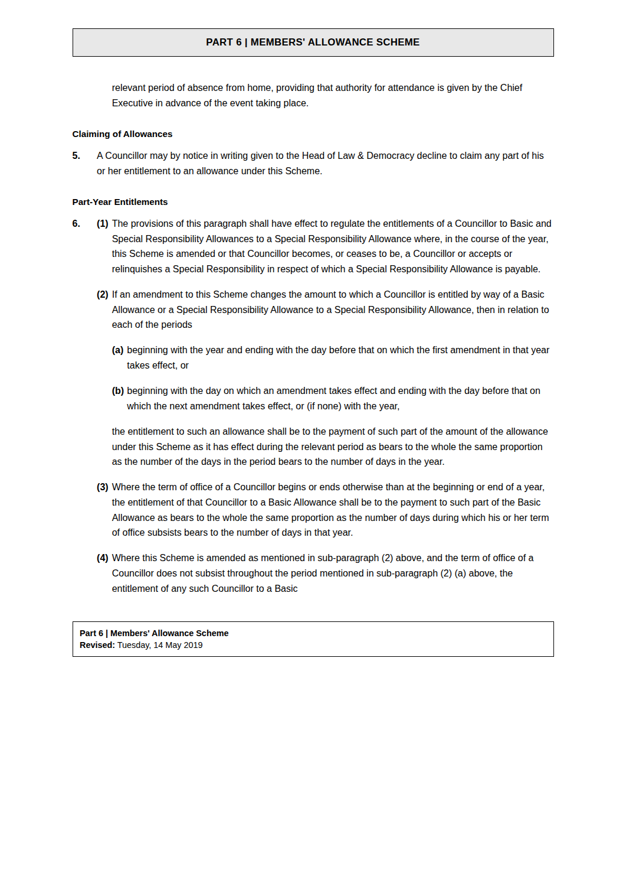PART 6 | MEMBERS' ALLOWANCE SCHEME
relevant period of absence from home, providing that authority for attendance is given by the Chief Executive in advance of the event taking place.
Claiming of Allowances
5.
A Councillor may by notice in writing given to the Head of Law & Democracy decline to claim any part of his or her entitlement to an allowance under this Scheme.
Part-Year Entitlements
6.
(1)
The provisions of this paragraph shall have effect to regulate the entitlements of a Councillor to Basic and Special Responsibility Allowances to a Special Responsibility Allowance where, in the course of the year, this Scheme is amended or that Councillor becomes, or ceases to be, a Councillor or accepts or relinquishes a Special Responsibility in respect of which a Special Responsibility Allowance is payable.
(2)
If an amendment to this Scheme changes the amount to which a Councillor is entitled by way of a Basic Allowance or a Special Responsibility Allowance to a Special Responsibility Allowance, then in relation to each of the periods
(a)
beginning with the year and ending with the day before that on which the first amendment in that year takes effect, or
(b)
beginning with the day on which an amendment takes effect and ending with the day before that on which the next amendment takes effect, or (if none) with the year,
the entitlement to such an allowance shall be to the payment of such part of the amount of the allowance under this Scheme as it has effect during the relevant period as bears to the whole the same proportion as the number of the days in the period bears to the number of days in the year.
(3)
Where the term of office of a Councillor begins or ends otherwise than at the beginning or end of a year, the entitlement of that Councillor to a Basic Allowance shall be to the payment to such part of the Basic Allowance as bears to the whole the same proportion as the number of days during which his or her term of office subsists bears to the number of days in that year.
(4)
Where this Scheme is amended as mentioned in sub-paragraph (2) above, and the term of office of a Councillor does not subsist throughout the period mentioned in sub-paragraph (2) (a) above, the entitlement of any such Councillor to a Basic
Part 6 | Members' Allowance Scheme
Revised: Tuesday, 14 May 2019